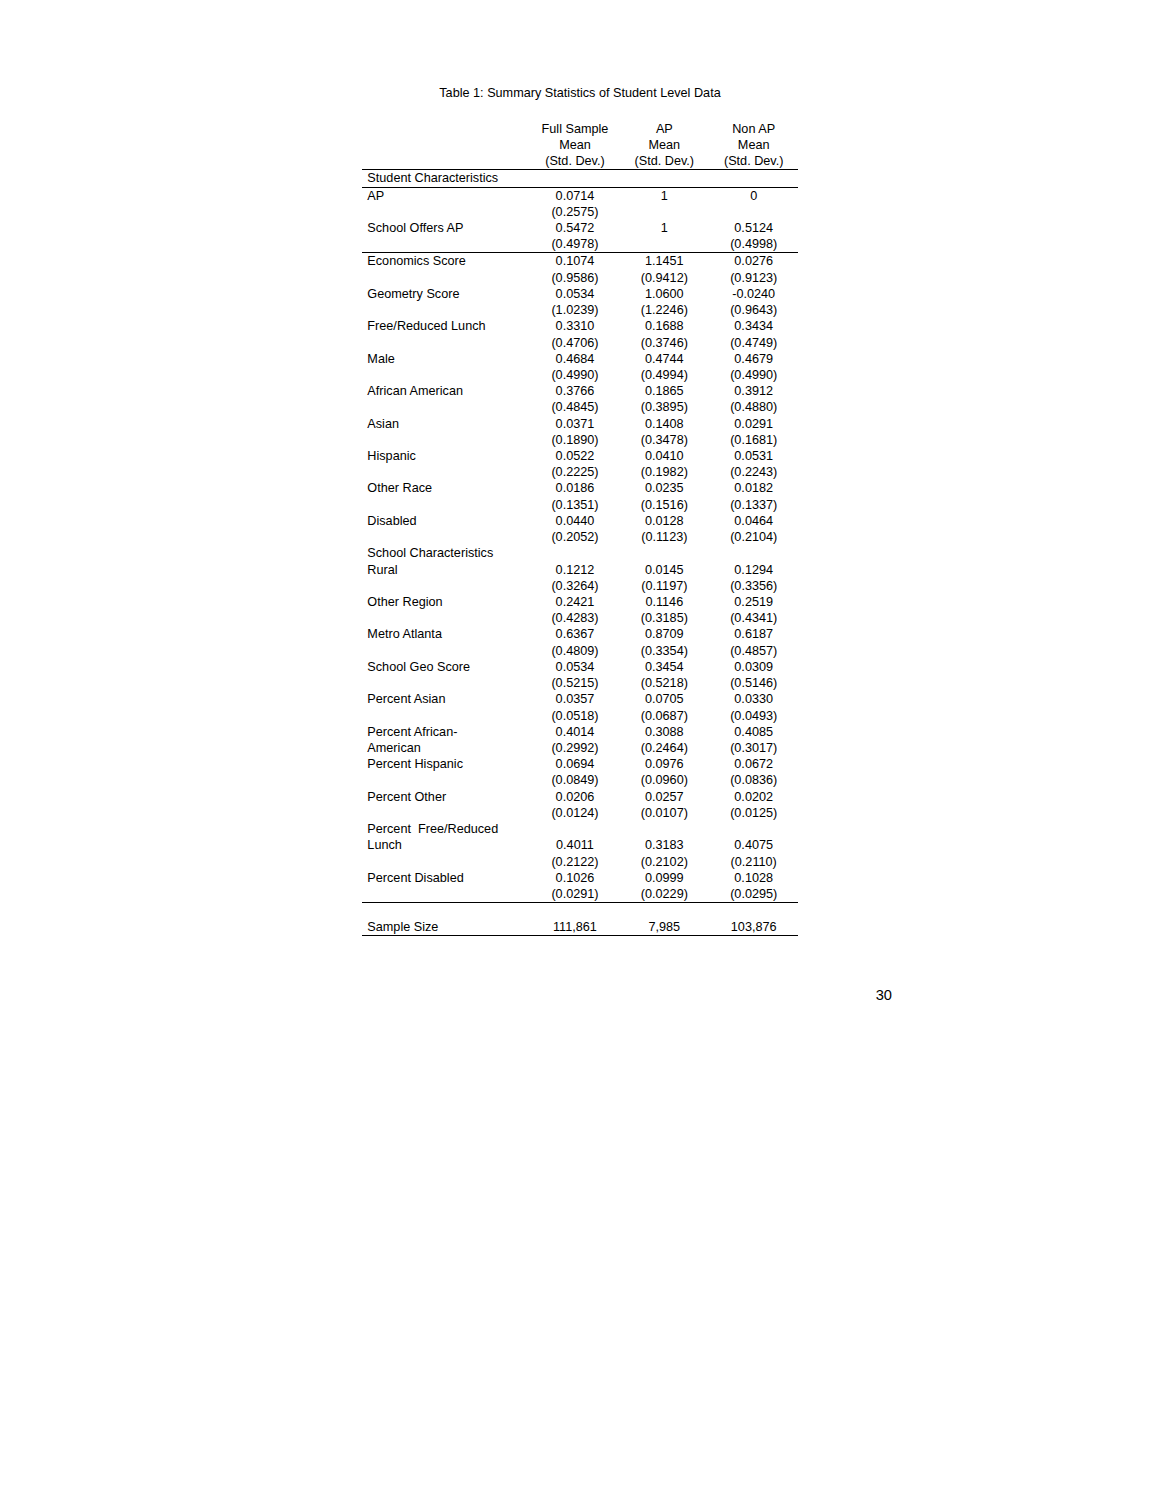Table 1: Summary Statistics of Student Level Data
| | Full Sample | AP | Non AP |
| | Mean | Mean | Mean |
| | (Std. Dev.) | (Std. Dev.) | (Std. Dev.) |
| Student Characteristics | | | |
| AP | 0.0714 | 1 | 0 |
| | (0.2575) | | |
| School Offers AP | 0.5472 | 1 | 0.5124 |
| | (0.4978) | | (0.4998) |
| Economics Score | 0.1074 | 1.1451 | 0.0276 |
| | (0.9586) | (0.9412) | (0.9123) |
| Geometry Score | 0.0534 | 1.0600 | -0.0240 |
| | (1.0239) | (1.2246) | (0.9643) |
| Free/Reduced Lunch | 0.3310 | 0.1688 | 0.3434 |
| | (0.4706) | (0.3746) | (0.4749) |
| Male | 0.4684 | 0.4744 | 0.4679 |
| | (0.4990) | (0.4994) | (0.4990) |
| African American | 0.3766 | 0.1865 | 0.3912 |
| | (0.4845) | (0.3895) | (0.4880) |
| Asian | 0.0371 | 0.1408 | 0.0291 |
| | (0.1890) | (0.3478) | (0.1681) |
| Hispanic | 0.0522 | 0.0410 | 0.0531 |
| | (0.2225) | (0.1982) | (0.2243) |
| Other Race | 0.0186 | 0.0235 | 0.0182 |
| | (0.1351) | (0.1516) | (0.1337) |
| Disabled | 0.0440 | 0.0128 | 0.0464 |
| | (0.2052) | (0.1123) | (0.2104) |
| School Characteristics | | | |
| Rural | 0.1212 | 0.0145 | 0.1294 |
| | (0.3264) | (0.1197) | (0.3356) |
| Other Region | 0.2421 | 0.1146 | 0.2519 |
| | (0.4283) | (0.3185) | (0.4341) |
| Metro Atlanta | 0.6367 | 0.8709 | 0.6187 |
| | (0.4809) | (0.3354) | (0.4857) |
| School Geo Score | 0.0534 | 0.3454 | 0.0309 |
| | (0.5215) | (0.5218) | (0.5146) |
| Percent Asian | 0.0357 | 0.0705 | 0.0330 |
| | (0.0518) | (0.0687) | (0.0493) |
| Percent African- | 0.4014 | 0.3088 | 0.4085 |
| American | (0.2992) | (0.2464) | (0.3017) |
| Percent Hispanic | 0.0694 | 0.0976 | 0.0672 |
| | (0.0849) | (0.0960) | (0.0836) |
| Percent Other | 0.0206 | 0.0257 | 0.0202 |
| | (0.0124) | (0.0107) | (0.0125) |
| Percent Free/Reduced Lunch | 0.4011 | 0.3183 | 0.4075 |
| | (0.2122) | (0.2102) | (0.2110) |
| Percent Disabled | 0.1026 | 0.0999 | 0.1028 |
| | (0.0291) | (0.0229) | (0.0295) |
| Sample Size | 111,861 | 7,985 | 103,876 |
30